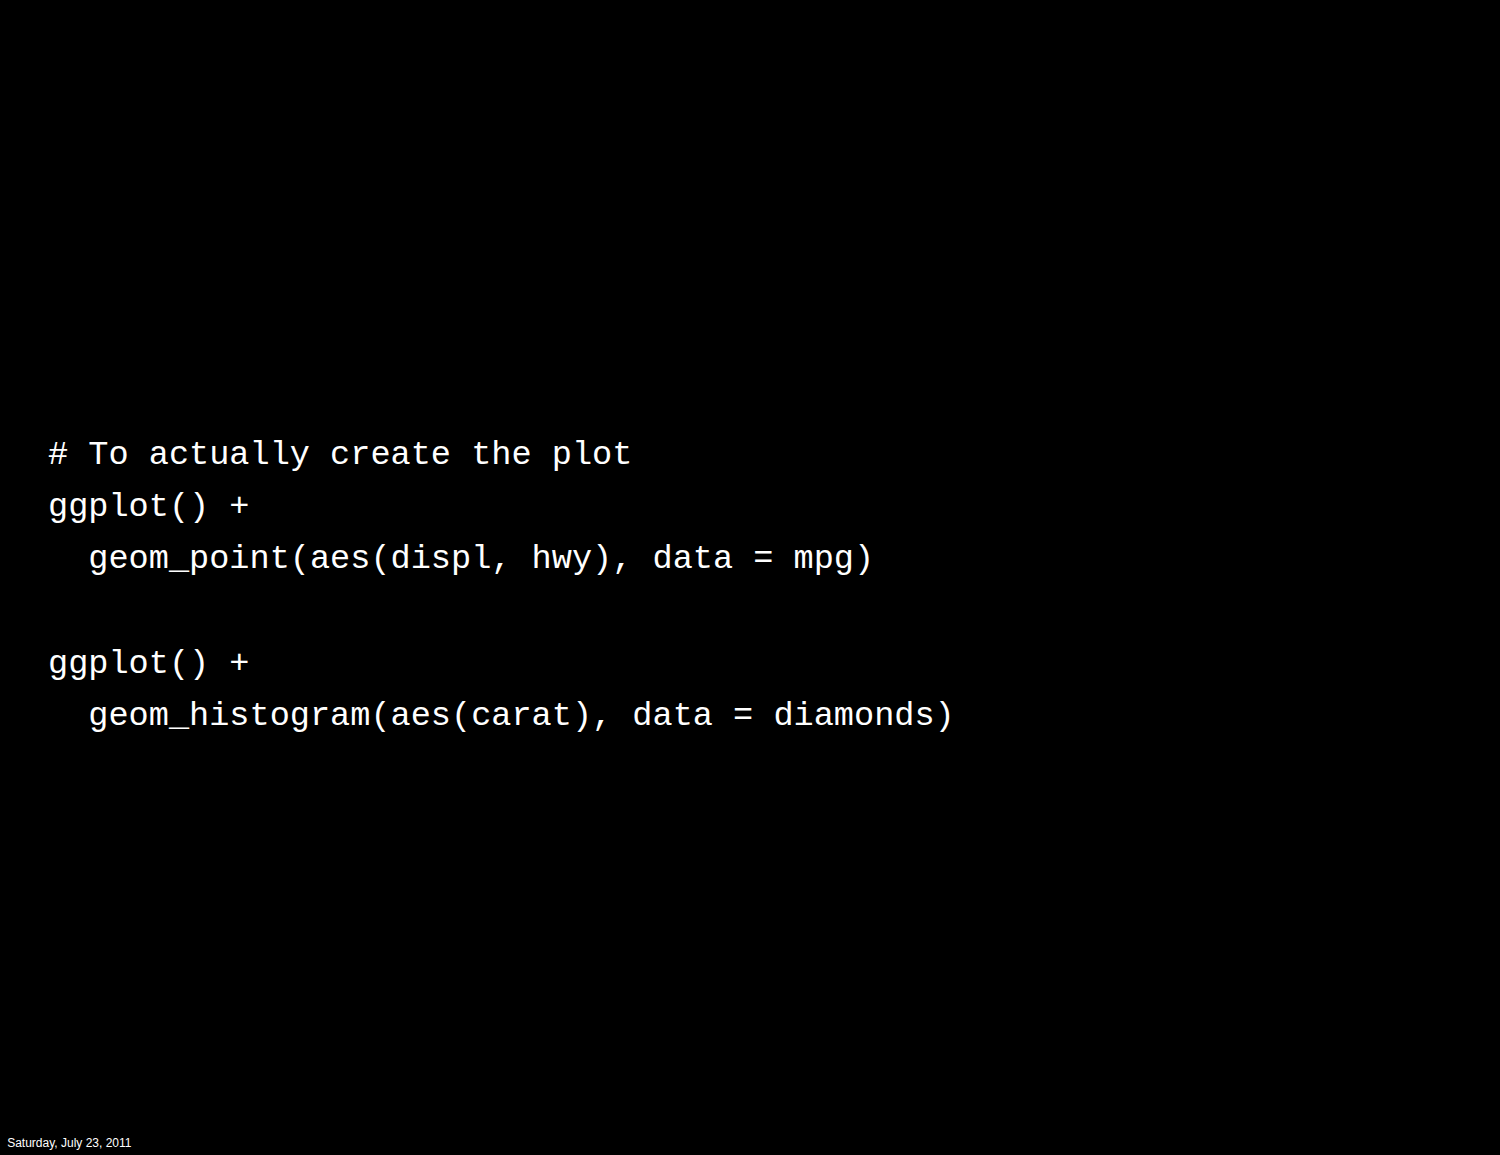# To actually create the plot
ggplot() + 
  geom_point(aes(displ, hwy), data = mpg)

ggplot() + 
  geom_histogram(aes(carat), data = diamonds)
Saturday, July 23, 2011